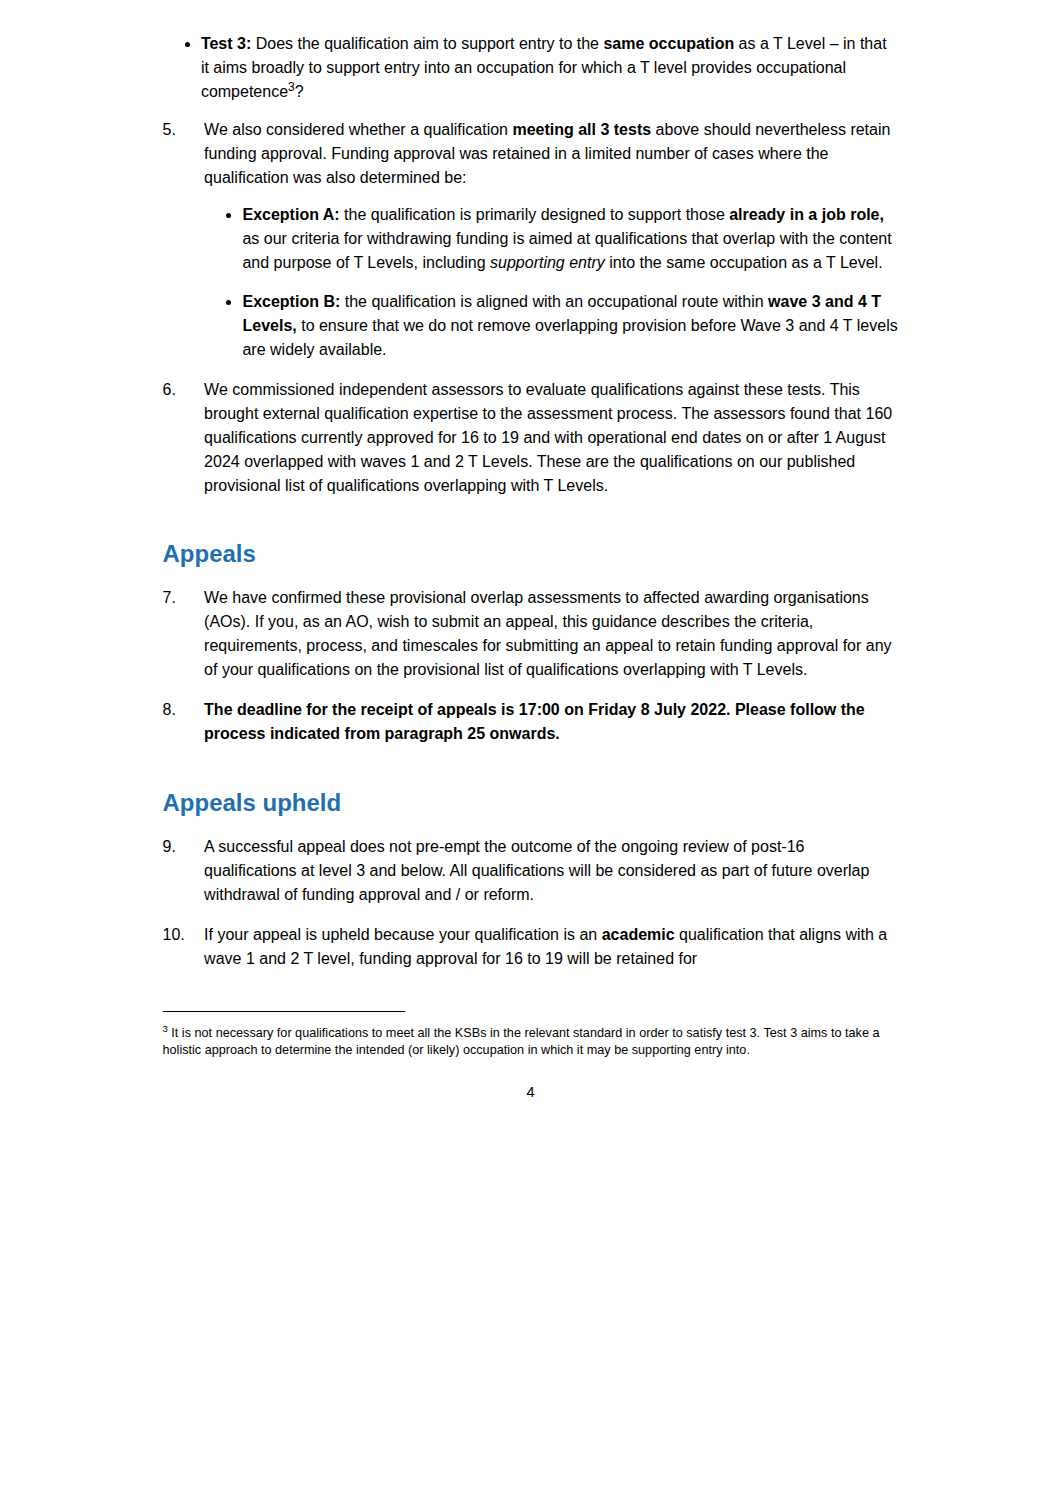Test 3: Does the qualification aim to support entry to the same occupation as a T Level – in that it aims broadly to support entry into an occupation for which a T level provides occupational competence3?
5. We also considered whether a qualification meeting all 3 tests above should nevertheless retain funding approval. Funding approval was retained in a limited number of cases where the qualification was also determined be:
Exception A: the qualification is primarily designed to support those already in a job role, as our criteria for withdrawing funding is aimed at qualifications that overlap with the content and purpose of T Levels, including supporting entry into the same occupation as a T Level.
Exception B: the qualification is aligned with an occupational route within wave 3 and 4 T Levels, to ensure that we do not remove overlapping provision before Wave 3 and 4 T levels are widely available.
6. We commissioned independent assessors to evaluate qualifications against these tests. This brought external qualification expertise to the assessment process. The assessors found that 160 qualifications currently approved for 16 to 19 and with operational end dates on or after 1 August 2024 overlapped with waves 1 and 2 T Levels. These are the qualifications on our published provisional list of qualifications overlapping with T Levels.
Appeals
7. We have confirmed these provisional overlap assessments to affected awarding organisations (AOs). If you, as an AO, wish to submit an appeal, this guidance describes the criteria, requirements, process, and timescales for submitting an appeal to retain funding approval for any of your qualifications on the provisional list of qualifications overlapping with T Levels.
8. The deadline for the receipt of appeals is 17:00 on Friday 8 July 2022. Please follow the process indicated from paragraph 25 onwards.
Appeals upheld
9. A successful appeal does not pre-empt the outcome of the ongoing review of post-16 qualifications at level 3 and below. All qualifications will be considered as part of future overlap withdrawal of funding approval and / or reform.
10. If your appeal is upheld because your qualification is an academic qualification that aligns with a wave 1 and 2 T level, funding approval for 16 to 19 will be retained for
3 It is not necessary for qualifications to meet all the KSBs in the relevant standard in order to satisfy test 3. Test 3 aims to take a holistic approach to determine the intended (or likely) occupation in which it may be supporting entry into.
4